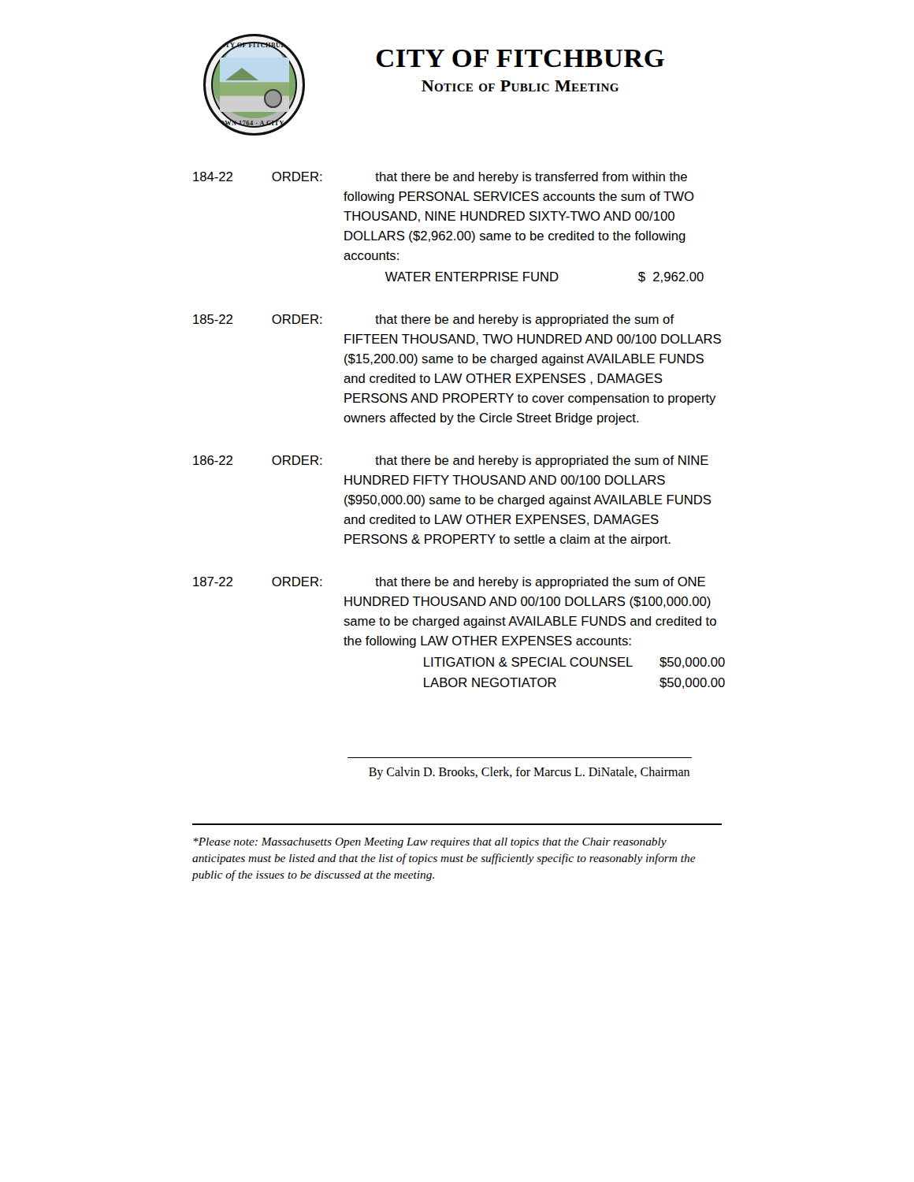CITY OF FITCHBURG A TOWN 1764 · A CITY 1872
CITY OF FITCHBURG
Notice of Public Meeting
184-22
ORDER:
that there be and hereby is transferred from within the following PERSONAL SERVICES accounts the sum of TWO THOUSAND, NINE HUNDRED SIXTY-TWO AND 00/100 DOLLARS ($2,962.00) same to be credited to the following accounts:
WATER ENTERPRISE FUND
$ 2,962.00
185-22
ORDER:
that there be and hereby is appropriated the sum of FIFTEEN THOUSAND, TWO HUNDRED AND 00/100 DOLLARS ($15,200.00) same to be charged against AVAILABLE FUNDS and credited to LAW OTHER EXPENSES , DAMAGES PERSONS AND PROPERTY to cover compensation to property owners affected by the Circle Street Bridge project.
186-22
ORDER:
that there be and hereby is appropriated the sum of NINE HUNDRED FIFTY THOUSAND AND 00/100 DOLLARS ($950,000.00) same to be charged against AVAILABLE FUNDS and credited to LAW OTHER EXPENSES, DAMAGES PERSONS & PROPERTY to settle a claim at the airport.
187-22
ORDER:
that there be and hereby is appropriated the sum of ONE HUNDRED THOUSAND AND 00/100 DOLLARS ($100,000.00) same to be charged against AVAILABLE FUNDS and credited to the following LAW OTHER EXPENSES accounts:
LITIGATION & SPECIAL COUNSEL
$50,000.00
LABOR NEGOTIATOR
$50,000.00
By Calvin D. Brooks, Clerk, for Marcus L. DiNatale, Chairman
*Please note: Massachusetts Open Meeting Law requires that all topics that the Chair reasonably anticipates must be listed and that the list of topics must be sufficiently specific to reasonably inform the public of the issues to be discussed at the meeting.